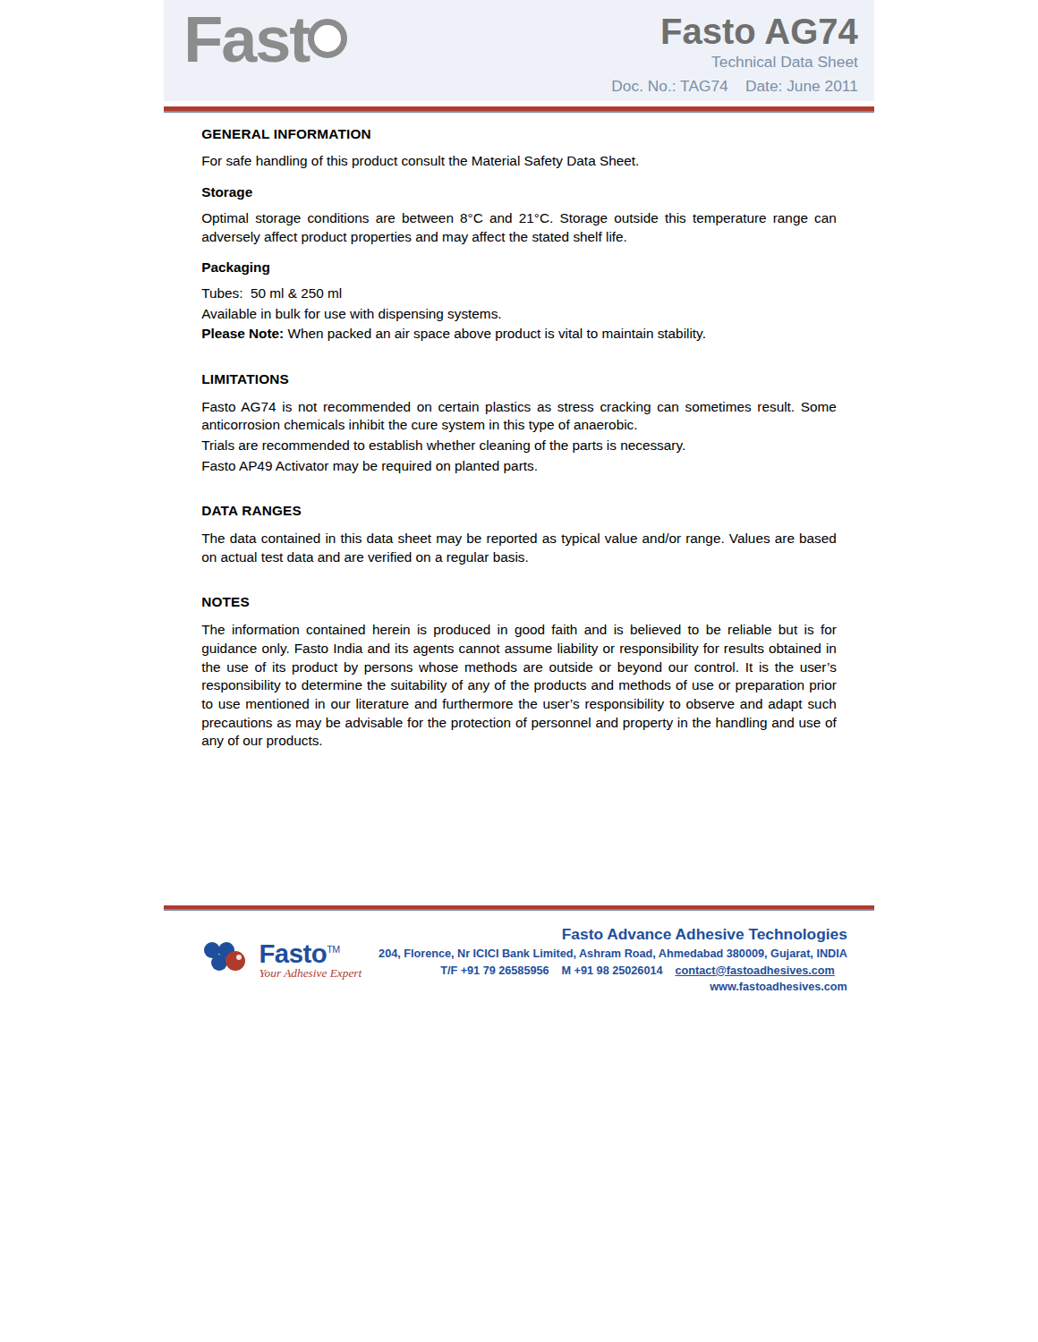Fast
Fasto AG74
Technical Data Sheet
Doc. No.: TAG74 Date: June 2011
GENERAL INFORMATION
For safe handling of this product consult the Material Safety Data Sheet.
Storage
Optimal storage conditions are between 8°C and 21°C. Storage outside this temperature range can adversely affect product properties and may affect the stated shelf life.
Packaging
Tubes: 50 ml & 250 ml
Available in bulk for use with dispensing systems.
Please Note: When packed an air space above product is vital to maintain stability.
LIMITATIONS
Fasto AG74 is not recommended on certain plastics as stress cracking can sometimes result. Some anticorrosion chemicals inhibit the cure system in this type of anaerobic.
Trials are recommended to establish whether cleaning of the parts is necessary.
Fasto AP49 Activator may be required on planted parts.
DATA RANGES
The data contained in this data sheet may be reported as typical value and/or range. Values are based on actual test data and are verified on a regular basis.
NOTES
The information contained herein is produced in good faith and is believed to be reliable but is for guidance only. Fasto India and its agents cannot assume liability or responsibility for results obtained in the use of its product by persons whose methods are outside or beyond our control. It is the user’s responsibility to determine the suitability of any of the products and methods of use or preparation prior to use mentioned in our literature and furthermore the user’s responsibility to observe and adapt such precautions as may be advisable for the protection of personnel and property in the handling and use of any of our products.
FastoTM
Your Adhesive Expert
Fasto Advance Adhesive Technologies
204, Florence, Nr ICICI Bank Limited, Ashram Road, Ahmedabad 380009, Gujarat, INDIA
T/F +91 79 26585956 M +91 98 25026014 contact@fastoadhesives.com www.fastoadhesives.com